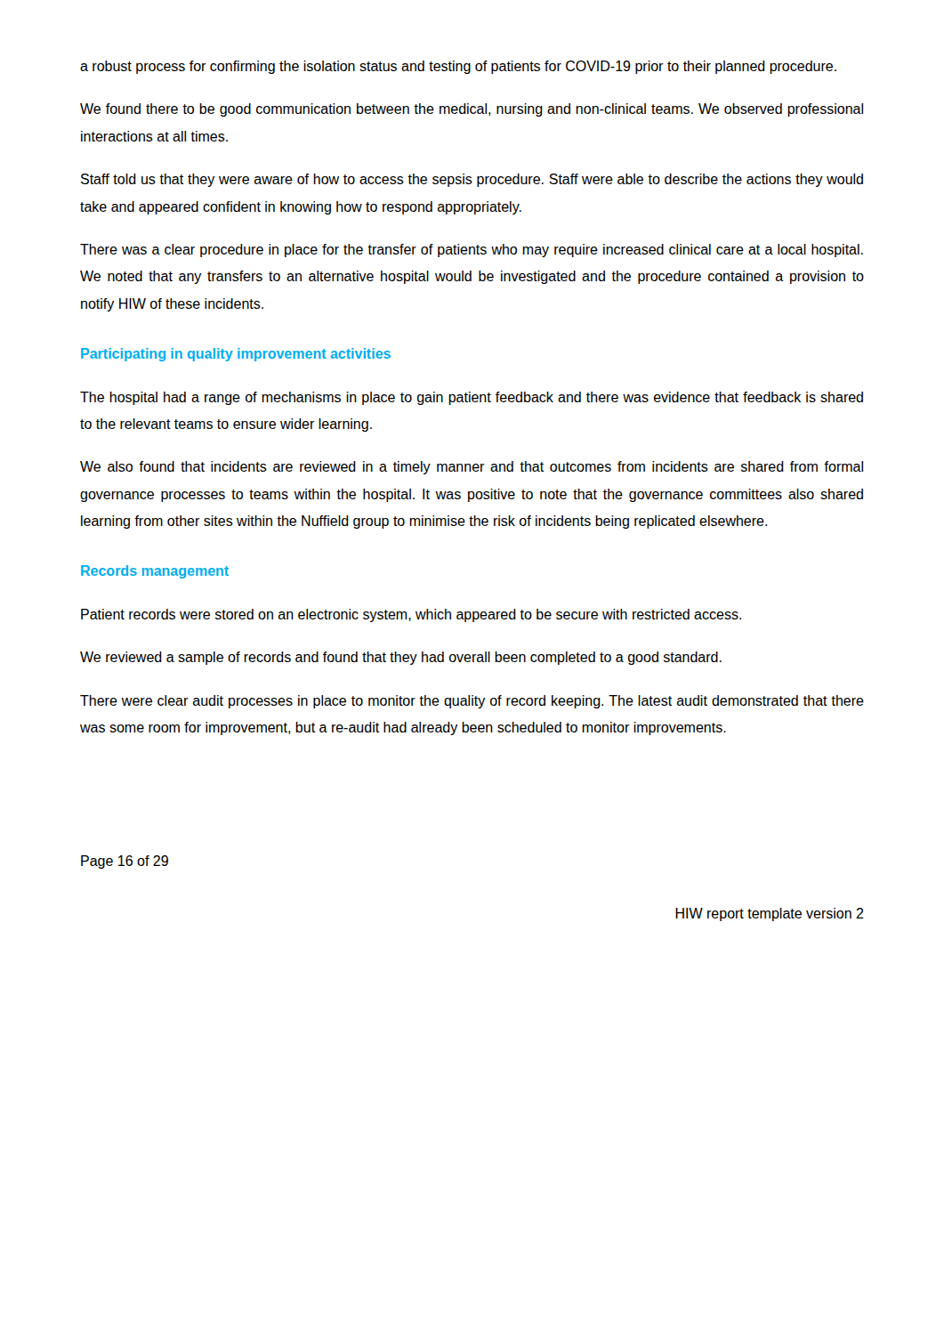a robust process for confirming the isolation status and testing of patients for COVID-19 prior to their planned procedure.
We found there to be good communication between the medical, nursing and non-clinical teams. We observed professional interactions at all times.
Staff told us that they were aware of how to access the sepsis procedure. Staff were able to describe the actions they would take and appeared confident in knowing how to respond appropriately.
There was a clear procedure in place for the transfer of patients who may require increased clinical care at a local hospital. We noted that any transfers to an alternative hospital would be investigated and the procedure contained a provision to notify HIW of these incidents.
Participating in quality improvement activities
The hospital had a range of mechanisms in place to gain patient feedback and there was evidence that feedback is shared to the relevant teams to ensure wider learning.
We also found that incidents are reviewed in a timely manner and that outcomes from incidents are shared from formal governance processes to teams within the hospital. It was positive to note that the governance committees also shared learning from other sites within the Nuffield group to minimise the risk of incidents being replicated elsewhere.
Records management
Patient records were stored on an electronic system, which appeared to be secure with restricted access.
We reviewed a sample of records and found that they had overall been completed to a good standard.
There were clear audit processes in place to monitor the quality of record keeping. The latest audit demonstrated that there was some room for improvement, but a re-audit had already been scheduled to monitor improvements.
Page 16 of 29
HIW report template version 2